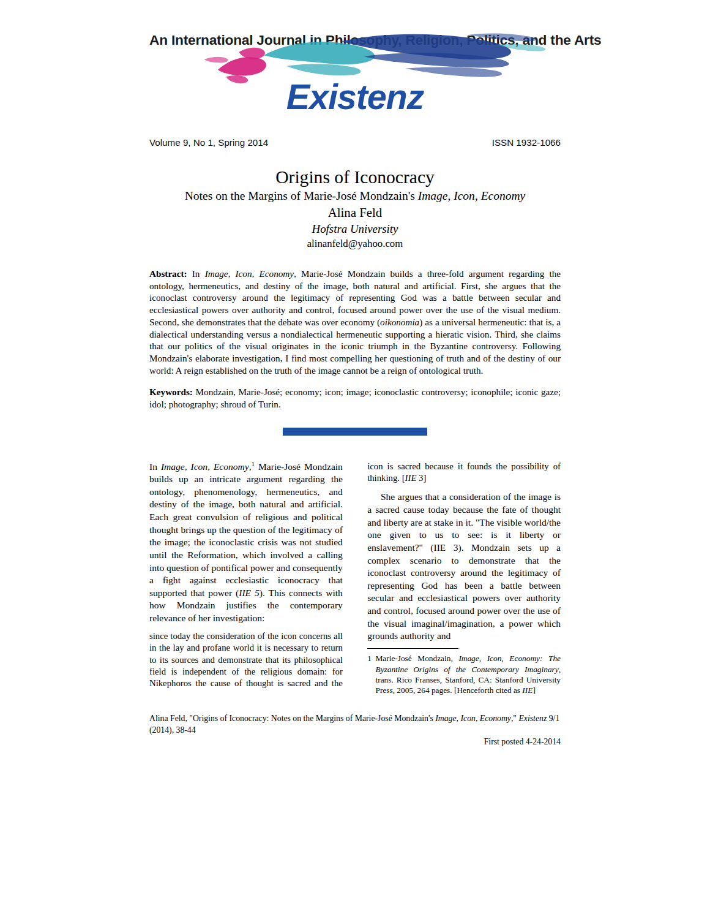An International Journal in Philosophy, Religion, Politics, and the Arts
Existenz
Volume 9, No 1, Spring 2014 ISSN 1932-1066
Origins of Iconocracy
Notes on the Margins of Marie-José Mondzain's Image, Icon, Economy
Alina Feld
Hofstra University
alinanfeld@yahoo.com
Abstract: In Image, Icon, Economy, Marie-José Mondzain builds a three-fold argument regarding the ontology, hermeneutics, and destiny of the image, both natural and artificial. First, she argues that the iconoclast controversy around the legitimacy of representing God was a battle between secular and ecclesiastical powers over authority and control, focused around power over the use of the visual medium. Second, she demonstrates that the debate was over economy (oikonomia) as a universal hermeneutic: that is, a dialectical understanding versus a nondialectical hermeneutic supporting a hieratic vision. Third, she claims that our politics of the visual originates in the iconic triumph in the Byzantine controversy. Following Mondzain's elaborate investigation, I find most compelling her questioning of truth and of the destiny of our world: A reign established on the truth of the image cannot be a reign of ontological truth.
Keywords: Mondzain, Marie-José; economy; icon; image; iconoclastic controversy; iconophile; iconic gaze; idol; photography; shroud of Turin.
In Image, Icon, Economy,1 Marie-José Mondzain builds up an intricate argument regarding the ontology, phenomenology, hermeneutics, and destiny of the image, both natural and artificial. Each great convulsion of religious and political thought brings up the question of the legitimacy of the image; the iconoclastic crisis was not studied until the Reformation, which involved a calling into question of pontifical power and consequently a fight against ecclesiastic iconocracy that supported that power (IIE 5). This connects with how Mondzain justifies the contemporary relevance of her investigation:
since today the consideration of the icon concerns all in the lay and profane world it is necessary to return to its sources and demonstrate that its philosophical field is independent of the religious domain: for Nikephoros the cause of thought is sacred and the icon is sacred because it founds the possibility of thinking. [IIE 3]
She argues that a consideration of the image is a sacred cause today because the fate of thought and liberty are at stake in it. "The visible world/the one given to us to see: is it liberty or enslavement?" (IIE 3). Mondzain sets up a complex scenario to demonstrate that the iconoclast controversy around the legitimacy of representing God has been a battle between secular and ecclesiastical powers over authority and control, focused around power over the use of the visual imaginal/imagination, a power which grounds authority and
1 Marie-José Mondzain, Image, Icon, Economy: The Byzantine Origins of the Contemporary Imaginary, trans. Rico Franses, Stanford, CA: Stanford University Press, 2005, 264 pages. [Henceforth cited as IIE]
Alina Feld, "Origins of Iconocracy: Notes on the Margins of Marie-José Mondzain's Image, Icon, Economy," Existenz 9/1 (2014), 38-44
First posted 4-24-2014